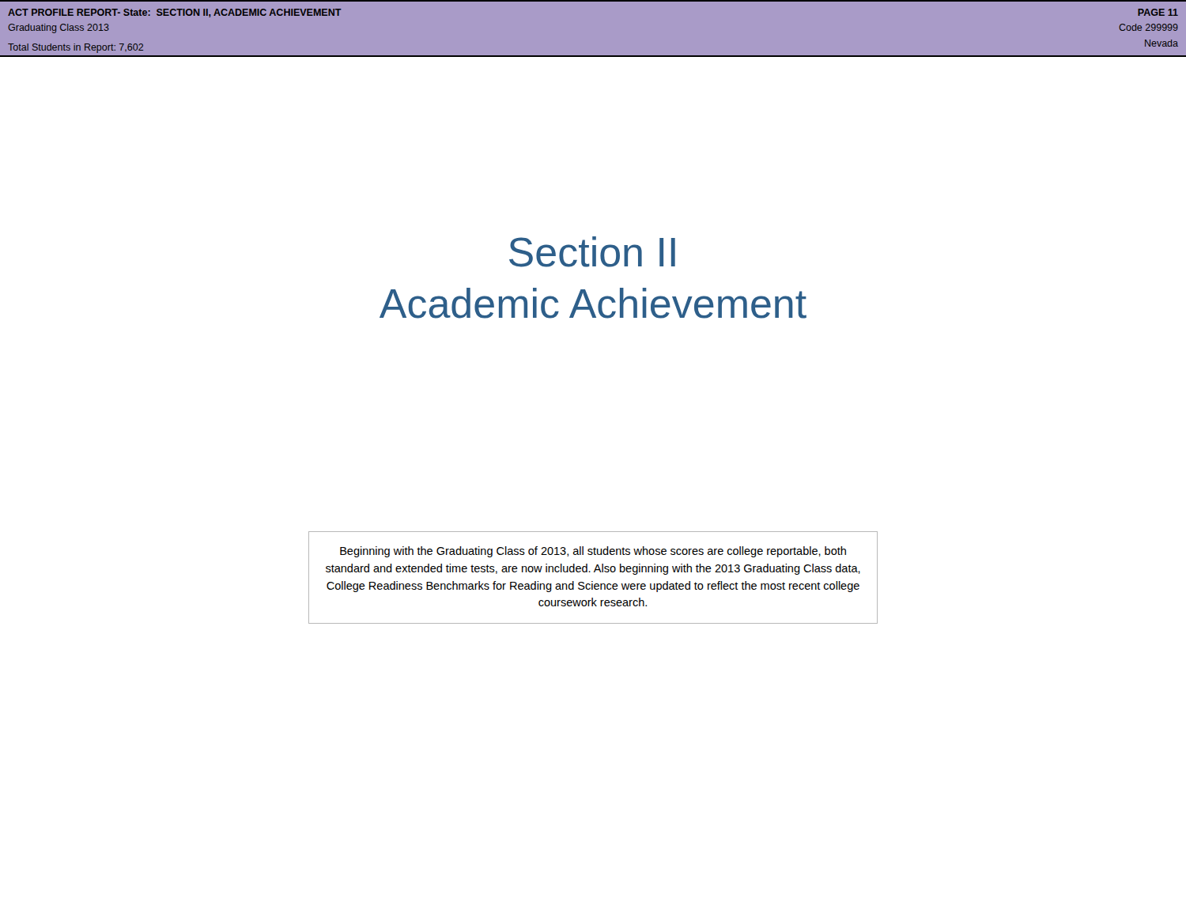ACT PROFILE REPORT- State: SECTION II, ACADEMIC ACHIEVEMENT
Graduating Class 2013
PAGE 11
Code 299999
Nevada
Total Students in Report: 7,602
Section II
Academic Achievement
Beginning with the Graduating Class of 2013, all students whose scores are college reportable, both standard and extended time tests, are now included. Also beginning with the 2013 Graduating Class data, College Readiness Benchmarks for Reading and Science were updated to reflect the most recent college coursework research.